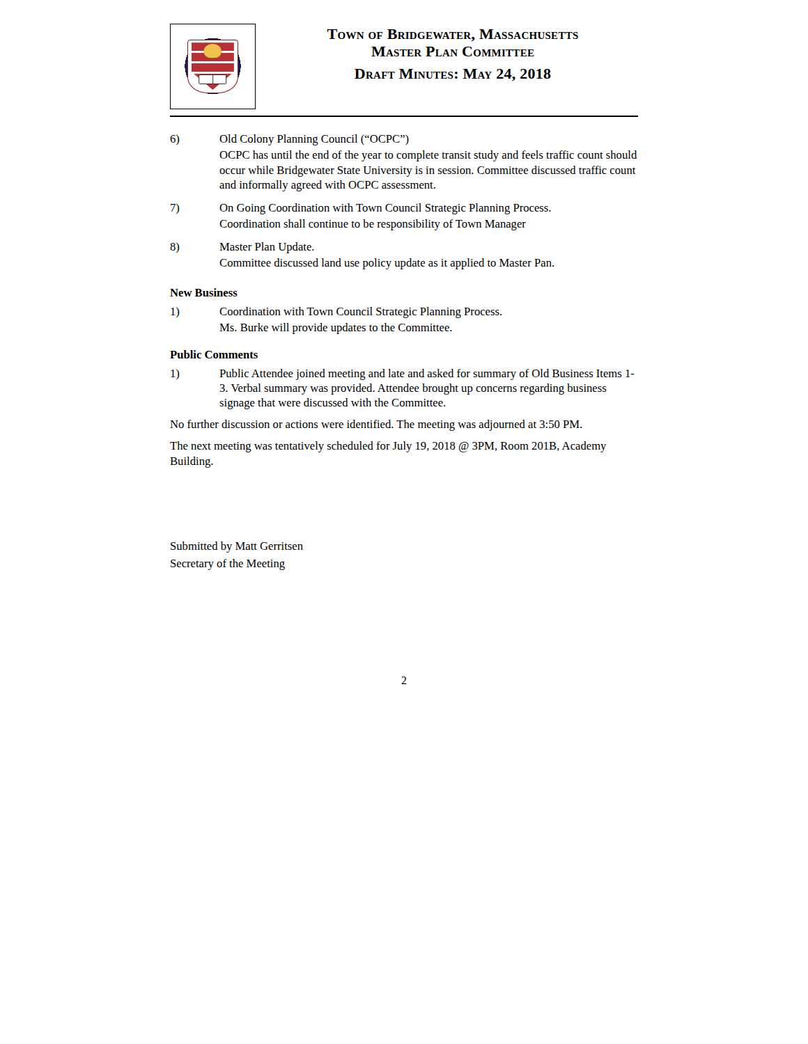MASSACHUSETTS BRIDGEWATER COUNTY PLYMOUTH
Town of Bridgewater, Massachusetts
Master Plan Committee
Draft Minutes: May 24, 2018
6)
Old Colony Planning Council (“OCPC”)
OCPC has until the end of the year to complete transit study and feels traffic count should occur while Bridgewater State University is in session. Committee discussed traffic count and informally agreed with OCPC assessment.
7)
On Going Coordination with Town Council Strategic Planning Process.
Coordination shall continue to be responsibility of Town Manager
8)
Master Plan Update.
Committee discussed land use policy update as it applied to Master Pan.
New Business
1)
Coordination with Town Council Strategic Planning Process.
Ms. Burke will provide updates to the Committee.
Public Comments
1)
Public Attendee joined meeting and late and asked for summary of Old Business Items 1-3. Verbal summary was provided. Attendee brought up concerns regarding business signage that were discussed with the Committee.
No further discussion or actions were identified. The meeting was adjourned at 3:50 PM.
The next meeting was tentatively scheduled for July 19, 2018 @ 3PM, Room 201B, Academy Building.
Submitted by Matt Gerritsen
Secretary of the Meeting
2